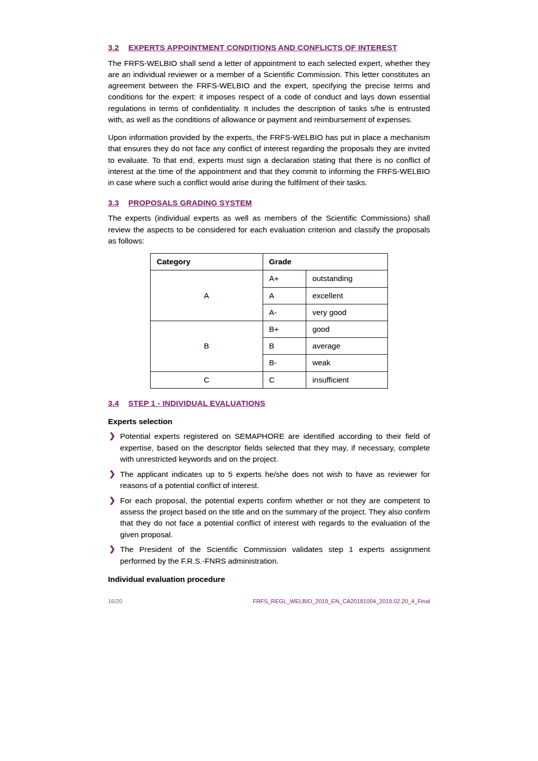3.2 Experts appointment conditions and conflicts of interest
The FRFS-WELBIO shall send a letter of appointment to each selected expert, whether they are an individual reviewer or a member of a Scientific Commission. This letter constitutes an agreement between the FRFS-WELBIO and the expert, specifying the precise terms and conditions for the expert: it imposes respect of a code of conduct and lays down essential regulations in terms of confidentiality. It includes the description of tasks s/he is entrusted with, as well as the conditions of allowance or payment and reimbursement of expenses.
Upon information provided by the experts, the FRFS-WELBIO has put in place a mechanism that ensures they do not face any conflict of interest regarding the proposals they are invited to evaluate. To that end, experts must sign a declaration stating that there is no conflict of interest at the time of the appointment and that they commit to informing the FRFS-WELBIO in case where such a conflict would arise during the fulfilment of their tasks.
3.3 Proposals grading system
The experts (individual experts as well as members of the Scientific Commissions) shall review the aspects to be considered for each evaluation criterion and classify the proposals as follows:
| Category | Grade |
| --- | --- |
| A | A+ | outstanding |
| A | excellent |
| A- | very good |
| B | B+ | good |
| B | average |
| B- | weak |
| C | C | insufficient |
3.4 Step 1 - Individual evaluations
Experts selection
Potential experts registered on SEMAPHORE are identified according to their field of expertise, based on the descriptor fields selected that they may, if necessary, complete with unrestricted keywords and on the project.
The applicant indicates up to 5 experts he/she does not wish to have as reviewer for reasons of a potential conflict of interest.
For each proposal, the potential experts confirm whether or not they are competent to assess the project based on the title and on the summary of the project. They also confirm that they do not face a potential conflict of interest with regards to the evaluation of the given proposal.
The President of the Scientific Commission validates step 1 experts assignment performed by the F.R.S.-FNRS administration.
Individual evaluation procedure
16/20 FRFS_REGL_WELBIO_2019_EN_CA20181004_2019.02.20_4_Final